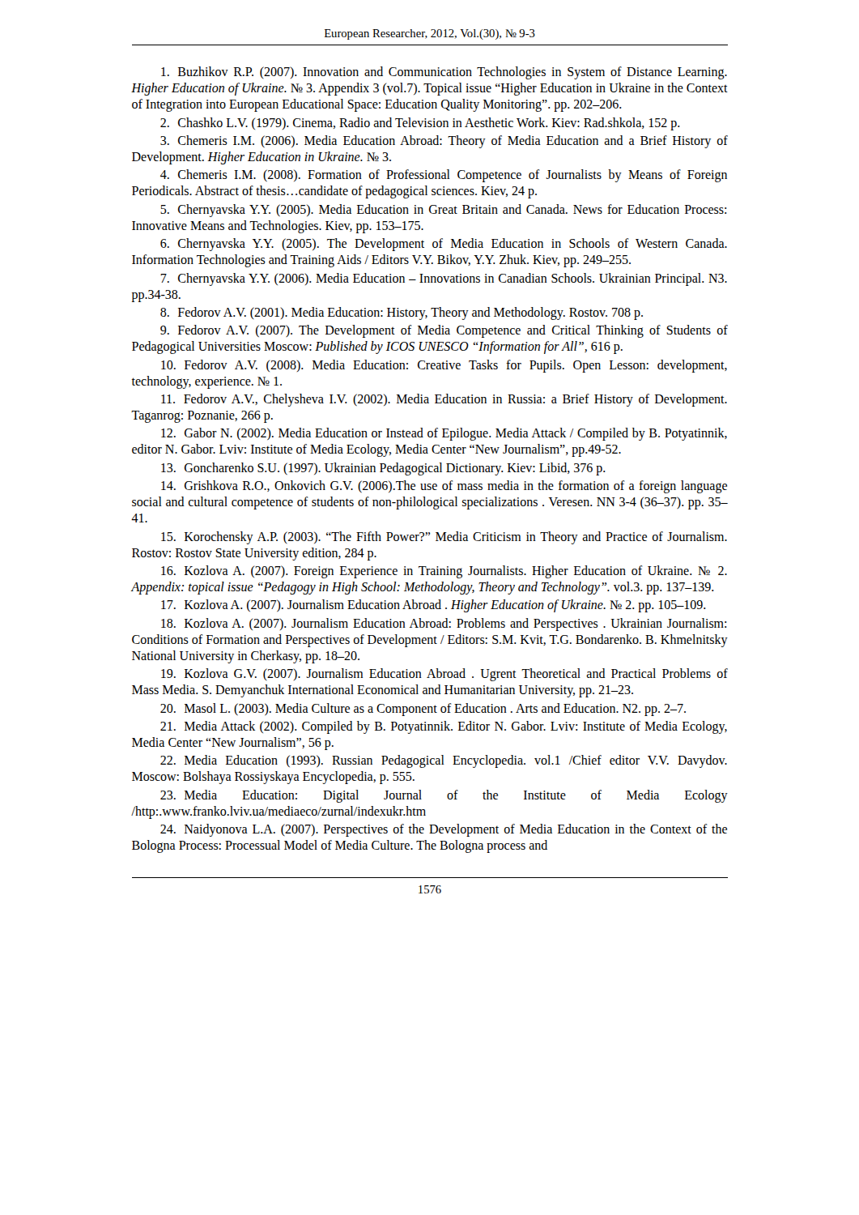European Researcher, 2012, Vol.(30), № 9-3
Buzhikov R.P. (2007). Innovation and Communication Technologies in System of Distance Learning. Higher Education of Ukraine. № 3. Appendix 3 (vol.7). Topical issue “Higher Education in Ukraine in the Context of Integration into European Educational Space: Education Quality Monitoring”. pp. 202–206.
Chashko L.V. (1979). Cinema, Radio and Television in Aesthetic Work. Kiev: Rad.shkola, 152 p.
Chemeris I.M. (2006). Media Education Abroad: Theory of Media Education and a Brief History of Development. Higher Education in Ukraine. № 3.
Chemeris I.M. (2008). Formation of Professional Competence of Journalists by Means of Foreign Periodicals. Abstract of thesis…candidate of pedagogical sciences. Kiev, 24 p.
Chernyavska Y.Y. (2005). Media Education in Great Britain and Canada. News for Education Process: Innovative Means and Technologies. Kiev, pp. 153–175.
Chernyavska Y.Y. (2005). The Development of Media Education in Schools of Western Canada. Information Technologies and Training Aids / Editors V.Y. Bikov, Y.Y. Zhuk. Kiev, pp. 249–255.
Chernyavska Y.Y. (2006). Media Education – Innovations in Canadian Schools. Ukrainian Principal. N3. pp.34-38.
Fedorov A.V. (2001). Media Education: History, Theory and Methodology. Rostov. 708 p.
Fedorov A.V. (2007). The Development of Media Competence and Critical Thinking of Students of Pedagogical Universities Moscow: Published by ICOS UNESCO “Information for All”, 616 p.
Fedorov A.V. (2008). Media Education: Creative Tasks for Pupils. Open Lesson: development, technology, experience. № 1.
Fedorov A.V., Chelysheva I.V. (2002). Media Education in Russia: a Brief History of Development. Taganrog: Poznanie, 266 p.
Gabor N. (2002). Media Education or Instead of Epilogue. Media Attack / Compiled by B. Potyatinnik, editor N. Gabor. Lviv: Institute of Media Ecology, Media Center “New Journalism”, pp.49-52.
Goncharenko S.U. (1997). Ukrainian Pedagogical Dictionary. Kiev: Libid, 376 p.
Grishkova R.O., Onkovich G.V. (2006).The use of mass media in the formation of a foreign language social and cultural competence of students of non-philological specializations . Veresen. NN 3-4 (36–37). pp. 35–41.
Korochensky A.P. (2003). “The Fifth Power?” Media Criticism in Theory and Practice of Journalism. Rostov: Rostov State University edition, 284 p.
Kozlova A. (2007). Foreign Experience in Training Journalists. Higher Education of Ukraine. № 2. Appendix: topical issue “Pedagogy in High School: Methodology, Theory and Technology”. vol.3. pp. 137–139.
Kozlova A. (2007). Journalism Education Abroad . Higher Education of Ukraine. № 2. pp. 105–109.
Kozlova A. (2007). Journalism Education Abroad: Problems and Perspectives . Ukrainian Journalism: Conditions of Formation and Perspectives of Development / Editors: S.M. Kvit, T.G. Bondarenko. B. Khmelnitsky National University in Cherkasy, pp. 18–20.
Kozlova G.V. (2007). Journalism Education Abroad . Ugrent Theoretical and Practical Problems of Mass Media. S. Demyanchuk International Economical and Humanitarian University, pp. 21–23.
Masol L. (2003). Media Culture as a Component of Education . Arts and Education. N2. pp. 2–7.
Media Attack (2002). Compiled by B. Potyatinnik. Editor N. Gabor. Lviv: Institute of Media Ecology, Media Center “New Journalism”, 56 p.
Media Education (1993). Russian Pedagogical Encyclopedia. vol.1 /Chief editor V.V. Davydov. Moscow: Bolshaya Rossiyskaya Encyclopedia, p. 555.
Media Education: Digital Journal of the Institute of Media Ecology /http:.www.franko.lviv.ua/mediaeco/zurnal/indexukr.htm
Naidyonova L.A. (2007). Perspectives of the Development of Media Education in the Context of the Bologna Process: Processual Model of Media Culture. The Bologna process and
1576